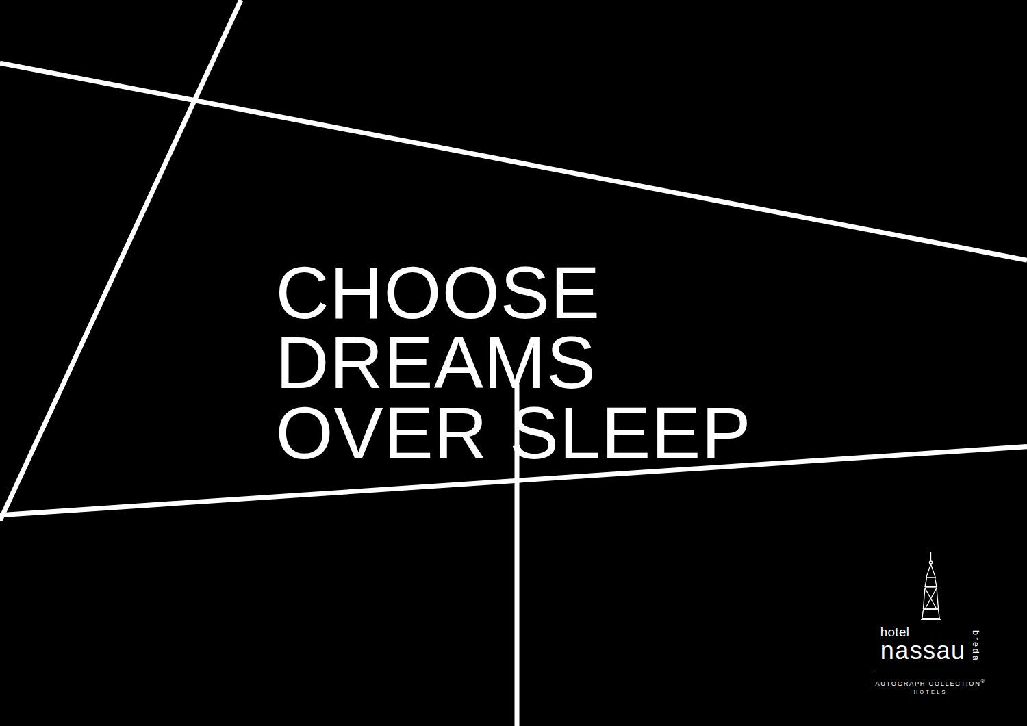Choose Dreams Over Sleep
hotel nassau
breda
AUTOGRAPH COLLECTION®
HOTELS